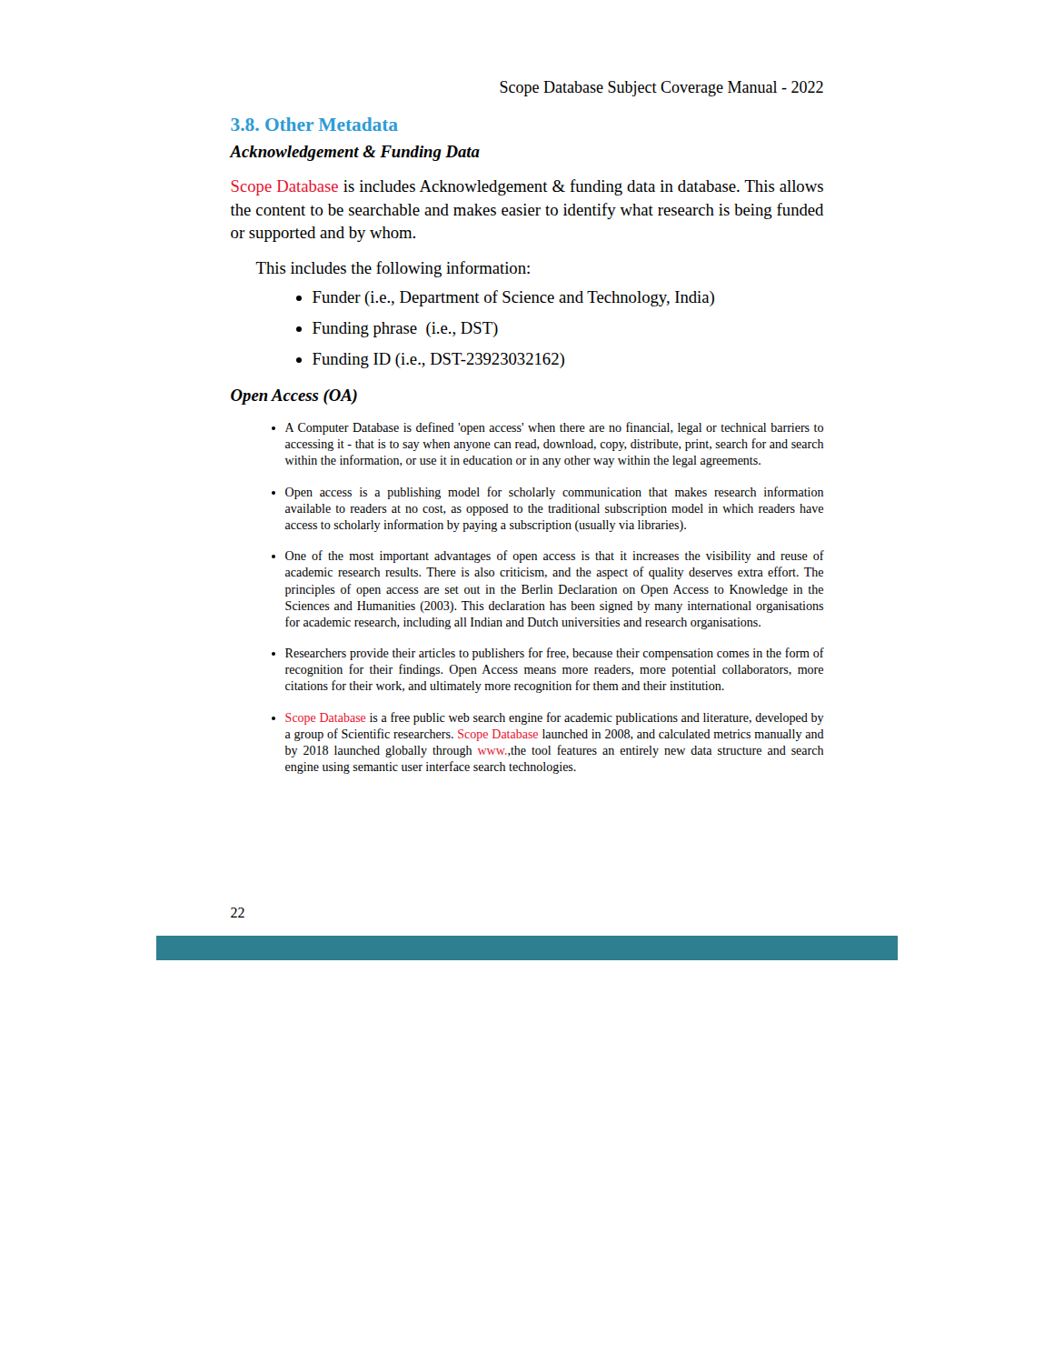Scope Database Subject Coverage Manual - 2022
3.8. Other Metadata
Acknowledgement & Funding Data
Scope Database is includes Acknowledgement & funding data in database. This allows the content to be searchable and makes easier to identify what research is being funded or supported and by whom.
This includes the following information:
Funder (i.e., Department of Science and Technology, India)
Funding phrase (i.e., DST)
Funding ID (i.e., DST-23923032162)
Open Access (OA)
A Computer Database is defined 'open access' when there are no financial, legal or technical barriers to accessing it - that is to say when anyone can read, download, copy, distribute, print, search for and search within the information, or use it in education or in any other way within the legal agreements.
Open access is a publishing model for scholarly communication that makes research information available to readers at no cost, as opposed to the traditional subscription model in which readers have access to scholarly information by paying a subscription (usually via libraries).
One of the most important advantages of open access is that it increases the visibility and reuse of academic research results. There is also criticism, and the aspect of quality deserves extra effort. The principles of open access are set out in the Berlin Declaration on Open Access to Knowledge in the Sciences and Humanities (2003). This declaration has been signed by many international organisations for academic research, including all Indian and Dutch universities and research organisations.
Researchers provide their articles to publishers for free, because their compensation comes in the form of recognition for their findings. Open Access means more readers, more potential collaborators, more citations for their work, and ultimately more recognition for them and their institution.
Scope Database is a free public web search engine for academic publications and literature, developed by a group of Scientific researchers. Scope Database launched in 2008, and calculated metrics manually and by 2018 launched globally through www.,the tool features an entirely new data structure and search engine using semantic user interface search technologies.
22